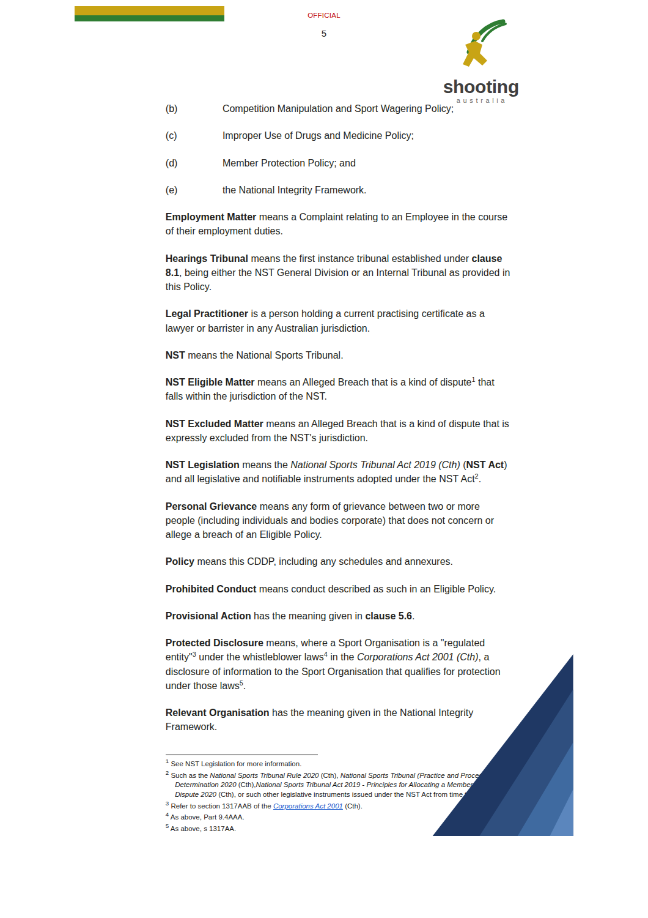OFFICIAL
5
shooting
australia
(b)
Competition Manipulation and Sport Wagering Policy;
(c)
Improper Use of Drugs and Medicine Policy;
(d)
Member Protection Policy; and
(e)
the National Integrity Framework.
Employment Matter means a Complaint relating to an Employee in the course of their employment duties.
Hearings Tribunal means the first instance tribunal established under clause 8.1, being either the NST General Division or an Internal Tribunal as provided in this Policy.
Legal Practitioner is a person holding a current practising certificate as a lawyer or barrister in any Australian jurisdiction.
NST means the National Sports Tribunal.
NST Eligible Matter means an Alleged Breach that is a kind of dispute1 that falls within the jurisdiction of the NST.
NST Excluded Matter means an Alleged Breach that is a kind of dispute that is expressly excluded from the NST's jurisdiction.
NST Legislation means the National Sports Tribunal Act 2019 (Cth) (NST Act) and all legislative and notifiable instruments adopted under the NST Act2.
Personal Grievance means any form of grievance between two or more people (including individuals and bodies corporate) that does not concern or allege a breach of an Eligible Policy.
Policy means this CDDP, including any schedules and annexures.
Prohibited Conduct means conduct described as such in an Eligible Policy.
Provisional Action has the meaning given in clause 5.6.
Protected Disclosure means, where a Sport Organisation is a "regulated entity"3 under the whistleblower laws4 in the Corporations Act 2001 (Cth), a disclosure of information to the Sport Organisation that qualifies for protection under those laws5.
Relevant Organisation has the meaning given in the National Integrity Framework.
1 See NST Legislation for more information.
2 Such as the National Sports Tribunal Rule 2020 (Cth), National Sports Tribunal (Practice and Procedure) Determination 2020 (Cth),National Sports Tribunal Act 2019 - Principles for Allocating a Member to a Dispute 2020 (Cth), or such other legislative instruments issued under the NST Act from time to time.
3 Refer to section 1317AAB of the Corporations Act 2001 (Cth).
4 As above, Part 9.4AAA.
5 As above, s 1317AA.